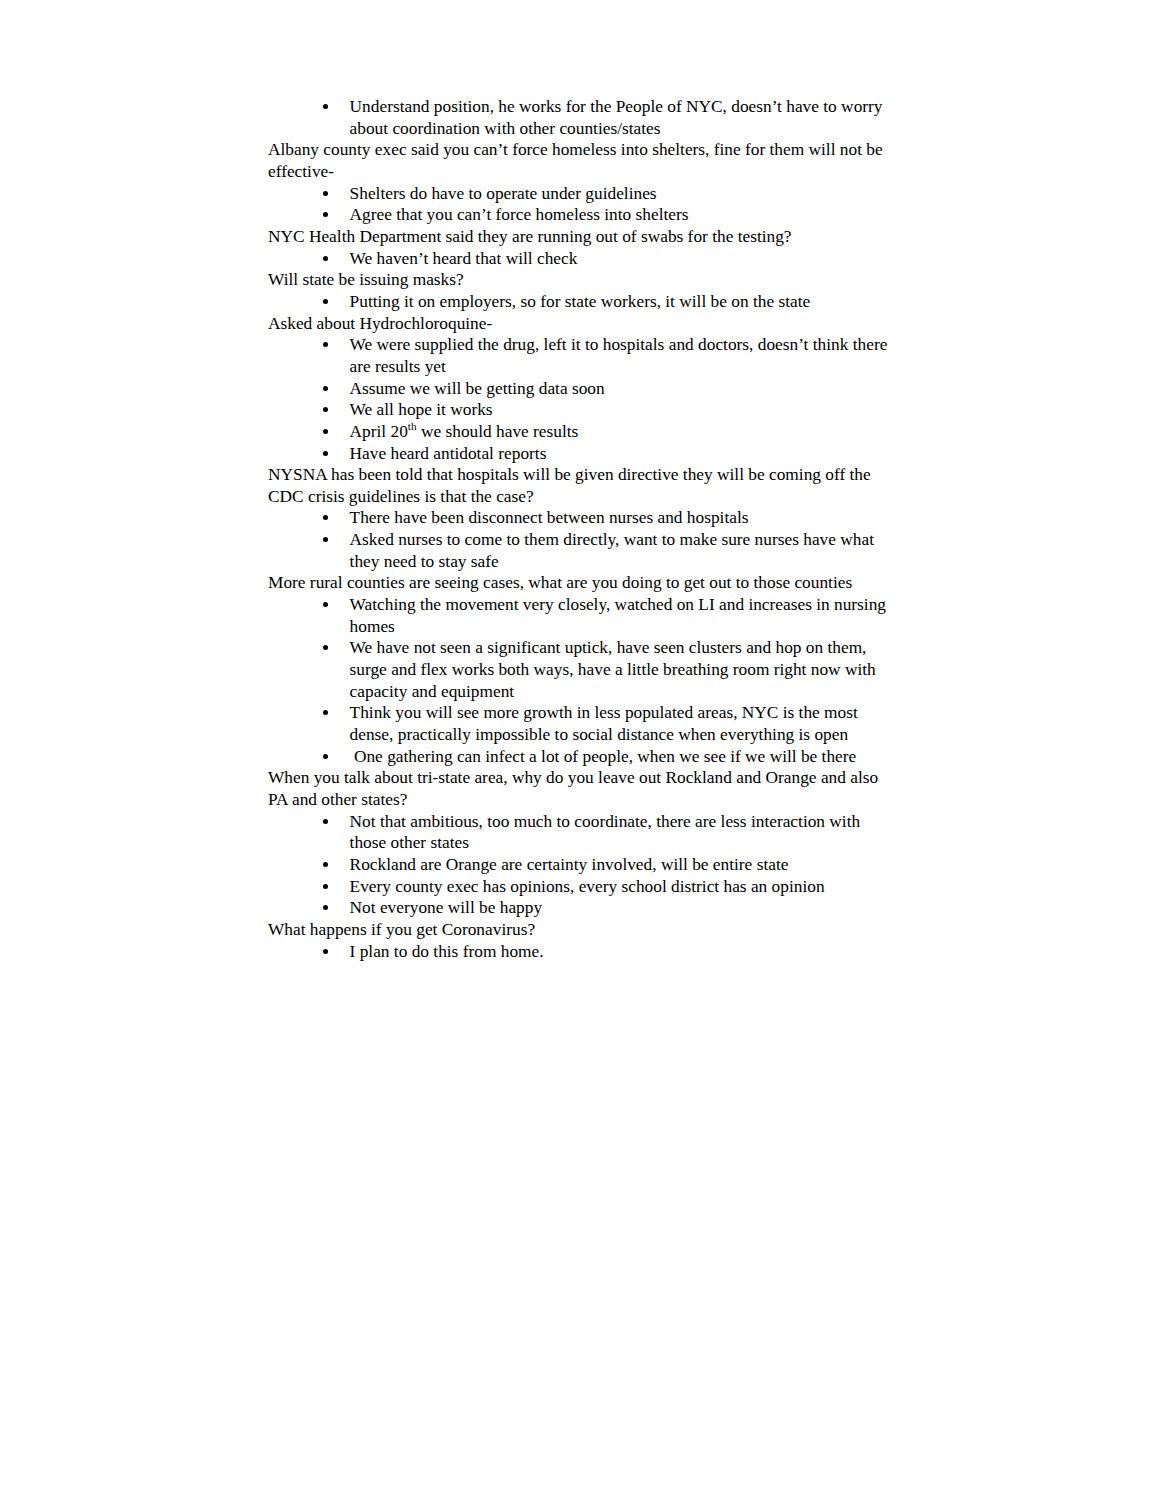Understand position, he works for the People of NYC, doesn’t have to worry about coordination with other counties/states
Albany county exec said you can’t force homeless into shelters, fine for them will not be effective-
Shelters do have to operate under guidelines
Agree that you can’t force homeless into shelters
NYC Health Department said they are running out of swabs for the testing?
We haven’t heard that will check
Will state be issuing masks?
Putting it on employers, so for state workers, it will be on the state
Asked about Hydrochloroquine-
We were supplied the drug, left it to hospitals and doctors, doesn’t think there are results yet
Assume we will be getting data soon
We all hope it works
April 20th we should have results
Have heard antidotal reports
NYSNA has been told that hospitals will be given directive they will be coming off the CDC crisis guidelines is that the case?
There have been disconnect between nurses and hospitals
Asked nurses to come to them directly, want to make sure nurses have what they need to stay safe
More rural counties are seeing cases, what are you doing to get out to those counties
Watching the movement very closely, watched on LI and increases in nursing homes
We have not seen a significant uptick, have seen clusters and hop on them, surge and flex works both ways, have a little breathing room right now with capacity and equipment
Think you will see more growth in less populated areas, NYC is the most dense, practically impossible to social distance when everything is open
One gathering can infect a lot of people, when we see if we will be there
When you talk about tri-state area, why do you leave out Rockland and Orange and also PA and other states?
Not that ambitious, too much to coordinate, there are less interaction with those other states
Rockland are Orange are certainty involved, will be entire state
Every county exec has opinions, every school district has an opinion
Not everyone will be happy
What happens if you get Coronavirus?
I plan to do this from home.